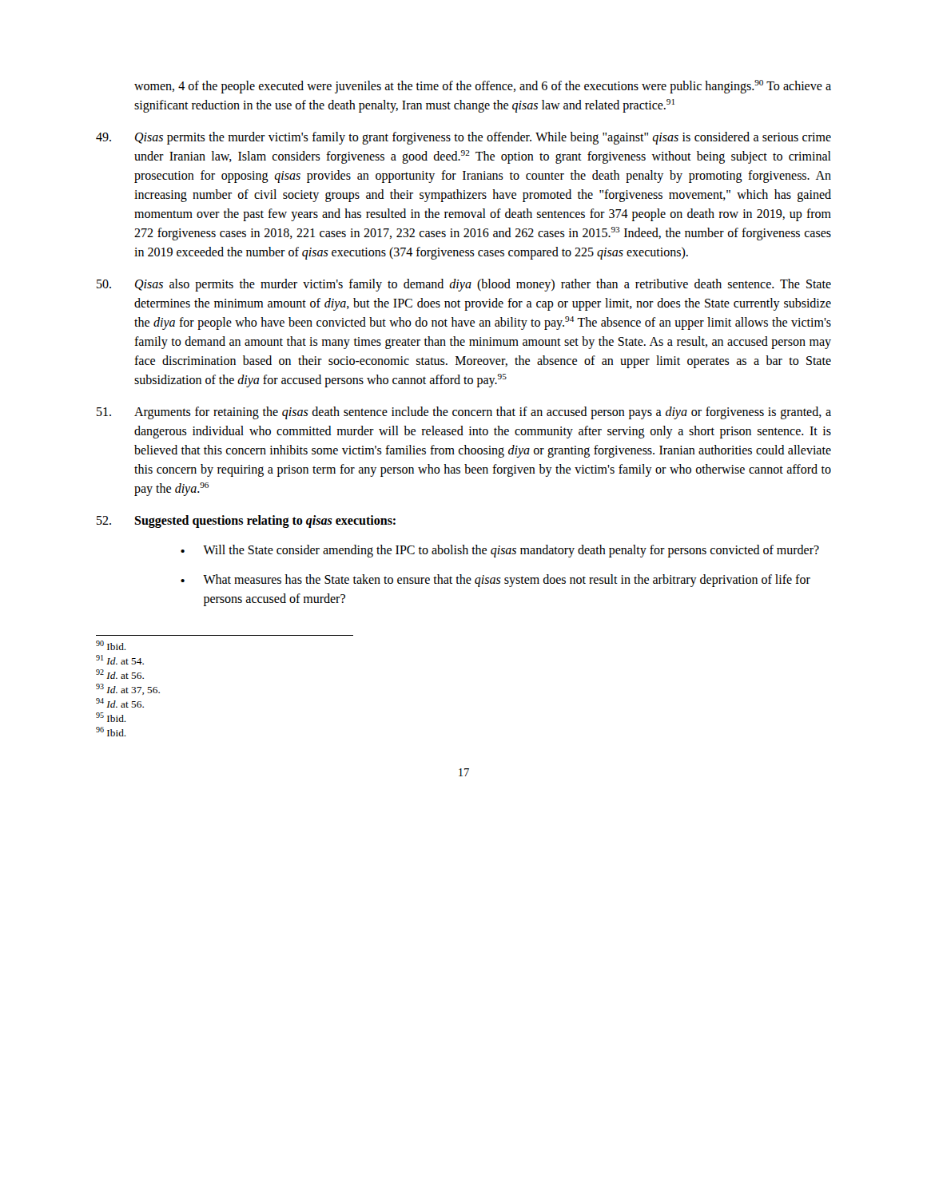women, 4 of the people executed were juveniles at the time of the offence, and 6 of the executions were public hangings.90 To achieve a significant reduction in the use of the death penalty, Iran must change the qisas law and related practice.91
Qisas permits the murder victim's family to grant forgiveness to the offender. While being "against" qisas is considered a serious crime under Iranian law, Islam considers forgiveness a good deed.92 The option to grant forgiveness without being subject to criminal prosecution for opposing qisas provides an opportunity for Iranians to counter the death penalty by promoting forgiveness. An increasing number of civil society groups and their sympathizers have promoted the "forgiveness movement," which has gained momentum over the past few years and has resulted in the removal of death sentences for 374 people on death row in 2019, up from 272 forgiveness cases in 2018, 221 cases in 2017, 232 cases in 2016 and 262 cases in 2015.93 Indeed, the number of forgiveness cases in 2019 exceeded the number of qisas executions (374 forgiveness cases compared to 225 qisas executions).
Qisas also permits the murder victim's family to demand diya (blood money) rather than a retributive death sentence. The State determines the minimum amount of diya, but the IPC does not provide for a cap or upper limit, nor does the State currently subsidize the diya for people who have been convicted but who do not have an ability to pay.94 The absence of an upper limit allows the victim's family to demand an amount that is many times greater than the minimum amount set by the State. As a result, an accused person may face discrimination based on their socio-economic status. Moreover, the absence of an upper limit operates as a bar to State subsidization of the diya for accused persons who cannot afford to pay.95
Arguments for retaining the qisas death sentence include the concern that if an accused person pays a diya or forgiveness is granted, a dangerous individual who committed murder will be released into the community after serving only a short prison sentence. It is believed that this concern inhibits some victim's families from choosing diya or granting forgiveness. Iranian authorities could alleviate this concern by requiring a prison term for any person who has been forgiven by the victim's family or who otherwise cannot afford to pay the diya.96
Suggested questions relating to qisas executions:
Will the State consider amending the IPC to abolish the qisas mandatory death penalty for persons convicted of murder?
What measures has the State taken to ensure that the qisas system does not result in the arbitrary deprivation of life for persons accused of murder?
90 Ibid.
91 Id. at 54.
92 Id. at 56.
93 Id. at 37, 56.
94 Id. at 56.
95 Ibid.
96 Ibid.
17